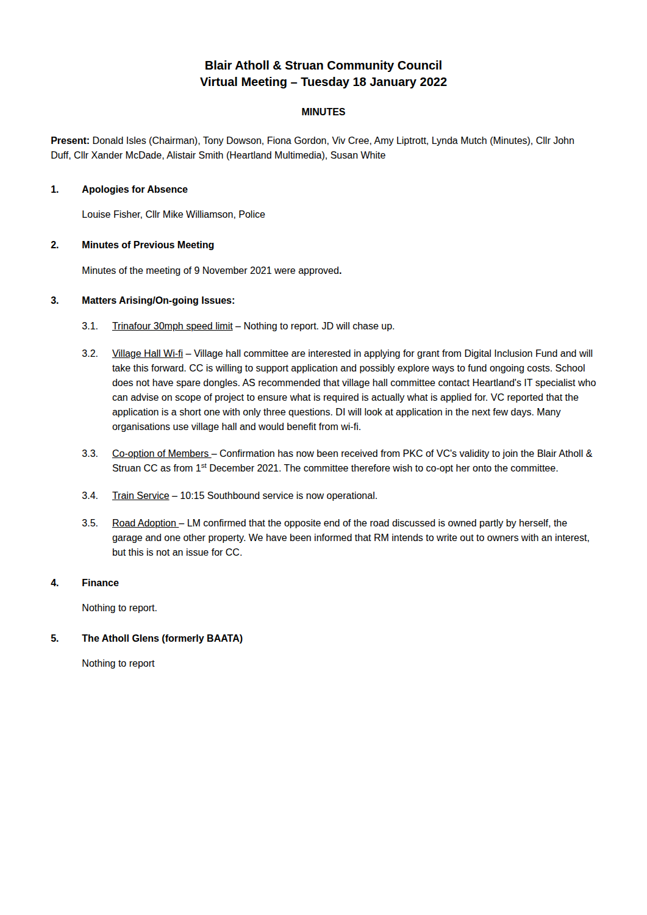Blair Atholl & Struan Community Council
Virtual Meeting – Tuesday 18 January 2022
MINUTES
Present: Donald Isles (Chairman), Tony Dowson, Fiona Gordon, Viv Cree, Amy Liptrott, Lynda Mutch (Minutes), Cllr John Duff, Cllr Xander McDade, Alistair Smith (Heartland Multimedia), Susan White
1.
Apologies for Absence
Louise Fisher, Cllr Mike Williamson, Police
2.
Minutes of Previous Meeting
Minutes of the meeting of 9 November 2021 were approved.
3.
Matters Arising/On-going Issues:
3.1.
Trinafour 30mph speed limit – Nothing to report. JD will chase up.
3.2.
Village Hall Wi-fi – Village hall committee are interested in applying for grant from Digital Inclusion Fund and will take this forward. CC is willing to support application and possibly explore ways to fund ongoing costs. School does not have spare dongles. AS recommended that village hall committee contact Heartland's IT specialist who can advise on scope of project to ensure what is required is actually what is applied for. VC reported that the application is a short one with only three questions. DI will look at application in the next few days. Many organisations use village hall and would benefit from wi-fi.
3.3.
Co-option of Members – Confirmation has now been received from PKC of VC's validity to join the Blair Atholl & Struan CC as from 1st December 2021. The committee therefore wish to co-opt her onto the committee.
3.4.
Train Service – 10:15 Southbound service is now operational.
3.5.
Road Adoption – LM confirmed that the opposite end of the road discussed is owned partly by herself, the garage and one other property. We have been informed that RM intends to write out to owners with an interest, but this is not an issue for CC.
4.
Finance
Nothing to report.
5.
The Atholl Glens (formerly BAATA)
Nothing to report